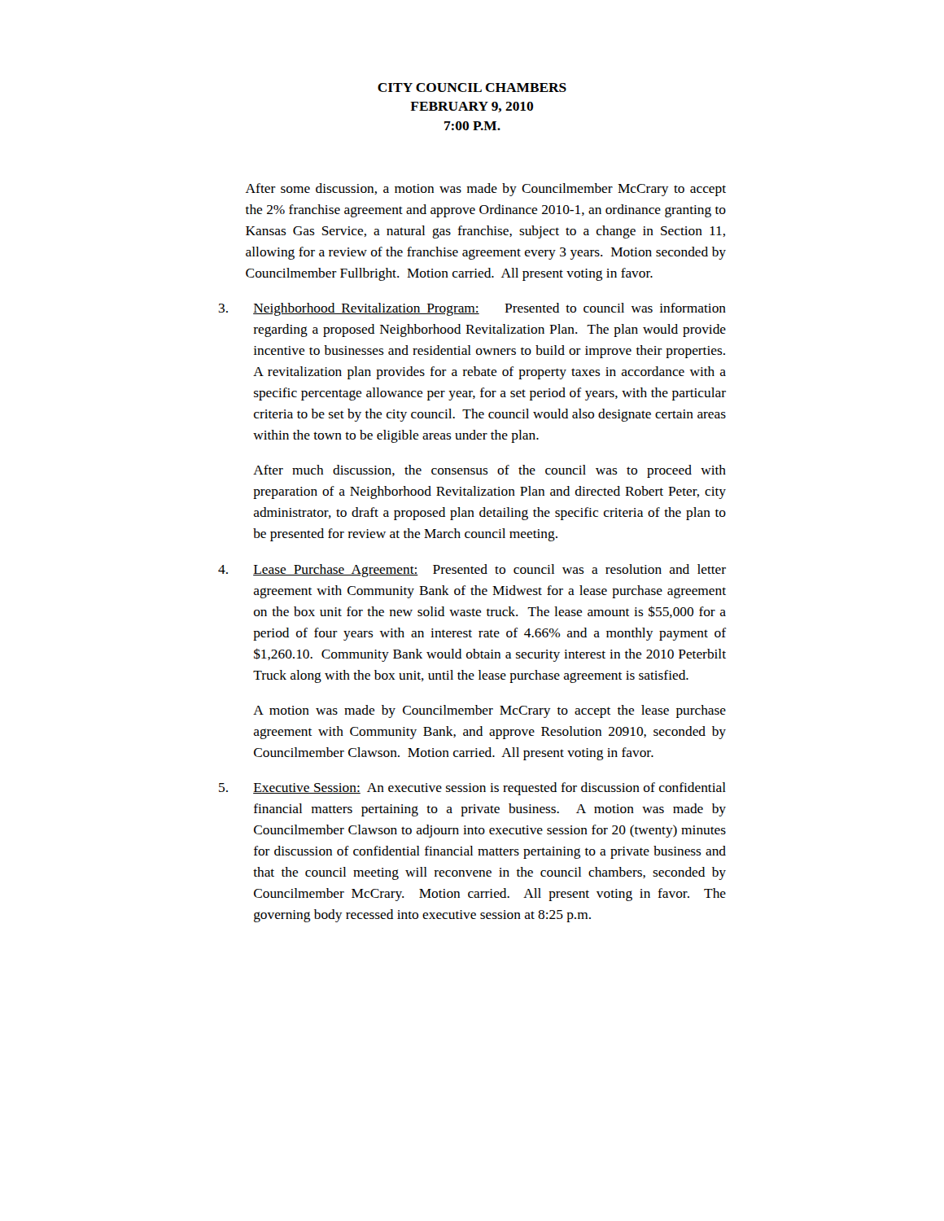CITY COUNCIL CHAMBERS
FEBRUARY 9, 2010
7:00 P.M.
After some discussion, a motion was made by Councilmember McCrary to accept the 2% franchise agreement and approve Ordinance 2010-1, an ordinance granting to Kansas Gas Service, a natural gas franchise, subject to a change in Section 11, allowing for a review of the franchise agreement every 3 years. Motion seconded by Councilmember Fullbright. Motion carried. All present voting in favor.
3.
Neighborhood Revitalization Program: Presented to council was information regarding a proposed Neighborhood Revitalization Plan. The plan would provide incentive to businesses and residential owners to build or improve their properties. A revitalization plan provides for a rebate of property taxes in accordance with a specific percentage allowance per year, for a set period of years, with the particular criteria to be set by the city council. The council would also designate certain areas within the town to be eligible areas under the plan.
After much discussion, the consensus of the council was to proceed with preparation of a Neighborhood Revitalization Plan and directed Robert Peter, city administrator, to draft a proposed plan detailing the specific criteria of the plan to be presented for review at the March council meeting.
4.
Lease Purchase Agreement: Presented to council was a resolution and letter agreement with Community Bank of the Midwest for a lease purchase agreement on the box unit for the new solid waste truck. The lease amount is $55,000 for a period of four years with an interest rate of 4.66% and a monthly payment of $1,260.10. Community Bank would obtain a security interest in the 2010 Peterbilt Truck along with the box unit, until the lease purchase agreement is satisfied.
A motion was made by Councilmember McCrary to accept the lease purchase agreement with Community Bank, and approve Resolution 20910, seconded by Councilmember Clawson. Motion carried. All present voting in favor.
5.
Executive Session: An executive session is requested for discussion of confidential financial matters pertaining to a private business. A motion was made by Councilmember Clawson to adjourn into executive session for 20 (twenty) minutes for discussion of confidential financial matters pertaining to a private business and that the council meeting will reconvene in the council chambers, seconded by Councilmember McCrary. Motion carried. All present voting in favor. The governing body recessed into executive session at 8:25 p.m.